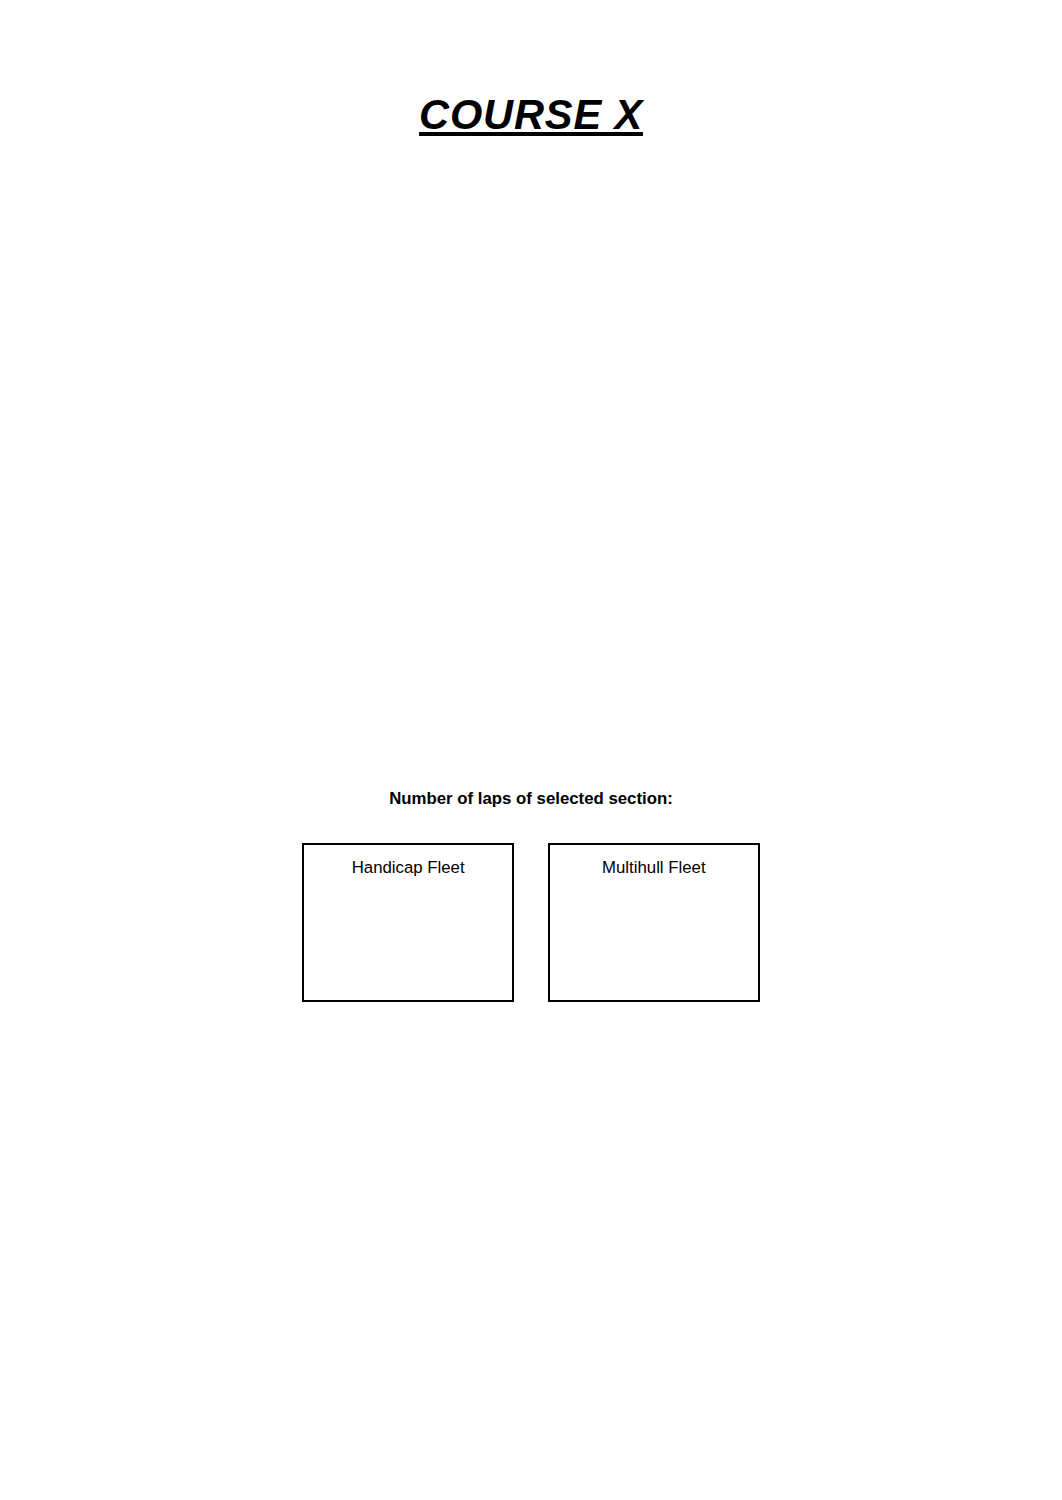COURSE X
Number of laps of selected section:
Handicap Fleet
Multihull Fleet